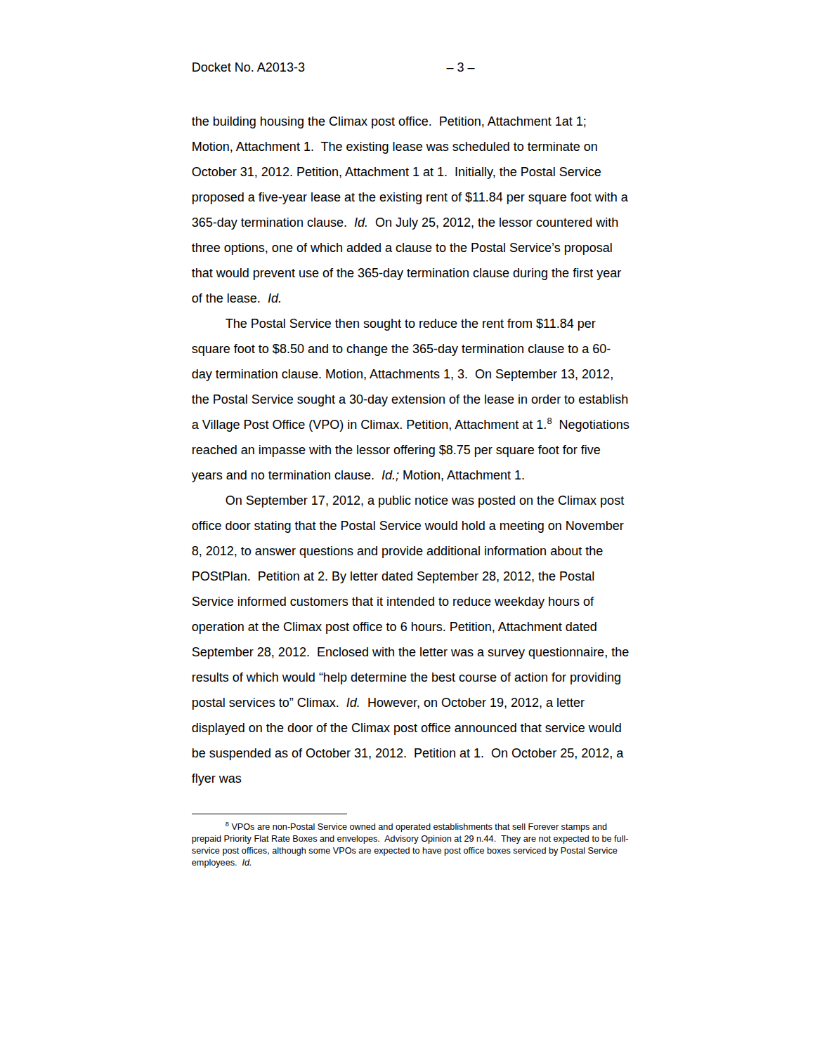Docket No. A2013-3 – 3 –
the building housing the Climax post office. Petition, Attachment 1at 1; Motion, Attachment 1. The existing lease was scheduled to terminate on October 31, 2012. Petition, Attachment 1 at 1. Initially, the Postal Service proposed a five-year lease at the existing rent of $11.84 per square foot with a 365-day termination clause. Id. On July 25, 2012, the lessor countered with three options, one of which added a clause to the Postal Service’s proposal that would prevent use of the 365-day termination clause during the first year of the lease. Id.
The Postal Service then sought to reduce the rent from $11.84 per square foot to $8.50 and to change the 365-day termination clause to a 60-day termination clause. Motion, Attachments 1, 3. On September 13, 2012, the Postal Service sought a 30-day extension of the lease in order to establish a Village Post Office (VPO) in Climax. Petition, Attachment at 1.8 Negotiations reached an impasse with the lessor offering $8.75 per square foot for five years and no termination clause. Id.; Motion, Attachment 1.
On September 17, 2012, a public notice was posted on the Climax post office door stating that the Postal Service would hold a meeting on November 8, 2012, to answer questions and provide additional information about the POStPlan. Petition at 2. By letter dated September 28, 2012, the Postal Service informed customers that it intended to reduce weekday hours of operation at the Climax post office to 6 hours. Petition, Attachment dated September 28, 2012. Enclosed with the letter was a survey questionnaire, the results of which would “help determine the best course of action for providing postal services to” Climax. Id. However, on October 19, 2012, a letter displayed on the door of the Climax post office announced that service would be suspended as of October 31, 2012. Petition at 1. On October 25, 2012, a flyer was
8 VPOs are non-Postal Service owned and operated establishments that sell Forever stamps and prepaid Priority Flat Rate Boxes and envelopes. Advisory Opinion at 29 n.44. They are not expected to be full-service post offices, although some VPOs are expected to have post office boxes serviced by Postal Service employees. Id.